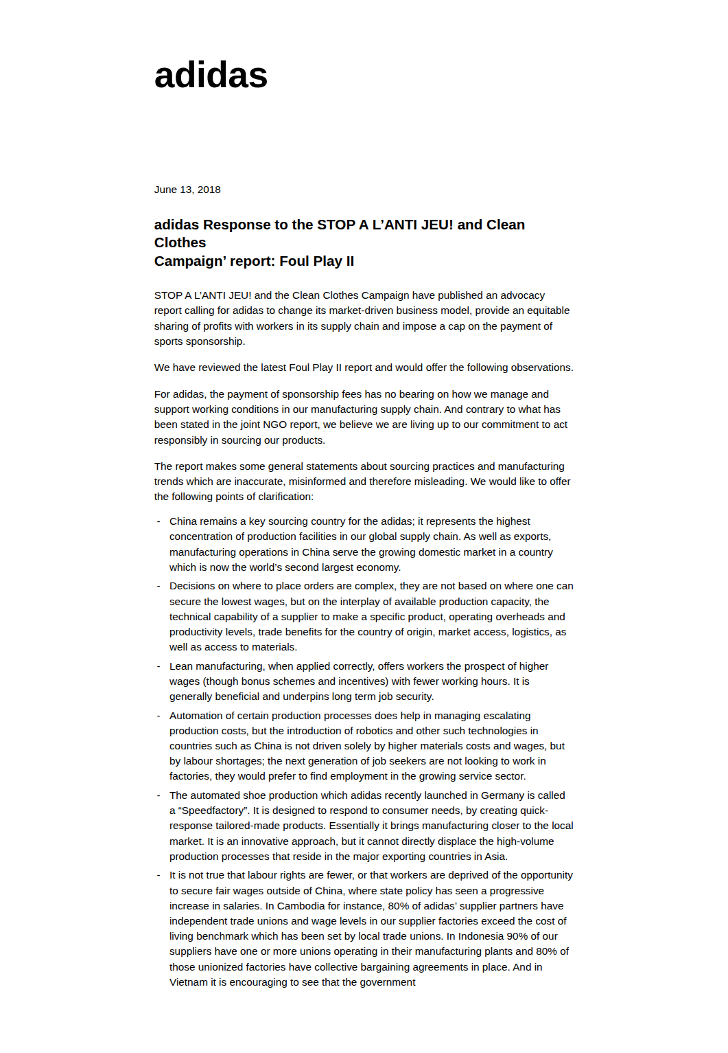adidas
June 13, 2018
adidas Response to the STOP A L’ANTI JEU! and Clean Clothes
Campaign’ report: Foul Play II
STOP A L’ANTI JEU! and the Clean Clothes Campaign have published an advocacy report calling for adidas to change its market-driven business model, provide an equitable sharing of profits with workers in its supply chain and impose a cap on the payment of sports sponsorship.
We have reviewed the latest Foul Play II report and would offer the following observations.
For adidas, the payment of sponsorship fees has no bearing on how we manage and support working conditions in our manufacturing supply chain. And contrary to what has been stated in the joint NGO report, we believe we are living up to our commitment to act responsibly in sourcing our products.
The report makes some general statements about sourcing practices and manufacturing trends which are inaccurate, misinformed and therefore misleading. We would like to offer the following points of clarification:
China remains a key sourcing country for the adidas; it represents the highest concentration of production facilities in our global supply chain. As well as exports, manufacturing operations in China serve the growing domestic market in a country which is now the world’s second largest economy.
Decisions on where to place orders are complex, they are not based on where one can secure the lowest wages, but on the interplay of available production capacity, the technical capability of a supplier to make a specific product, operating overheads and productivity levels, trade benefits for the country of origin, market access, logistics, as well as access to materials.
Lean manufacturing, when applied correctly, offers workers the prospect of higher wages (though bonus schemes and incentives) with fewer working hours. It is generally beneficial and underpins long term job security.
Automation of certain production processes does help in managing escalating production costs, but the introduction of robotics and other such technologies in countries such as China is not driven solely by higher materials costs and wages, but by labour shortages; the next generation of job seekers are not looking to work in factories, they would prefer to find employment in the growing service sector.
The automated shoe production which adidas recently launched in Germany is called a “Speedfactory”. It is designed to respond to consumer needs, by creating quick-response tailored-made products. Essentially it brings manufacturing closer to the local market. It is an innovative approach, but it cannot directly displace the high-volume production processes that reside in the major exporting countries in Asia.
It is not true that labour rights are fewer, or that workers are deprived of the opportunity to secure fair wages outside of China, where state policy has seen a progressive increase in salaries. In Cambodia for instance, 80% of adidas’ supplier partners have independent trade unions and wage levels in our supplier factories exceed the cost of living benchmark which has been set by local trade unions. In Indonesia 90% of our suppliers have one or more unions operating in their manufacturing plants and 80% of those unionized factories have collective bargaining agreements in place. And in Vietnam it is encouraging to see that the government